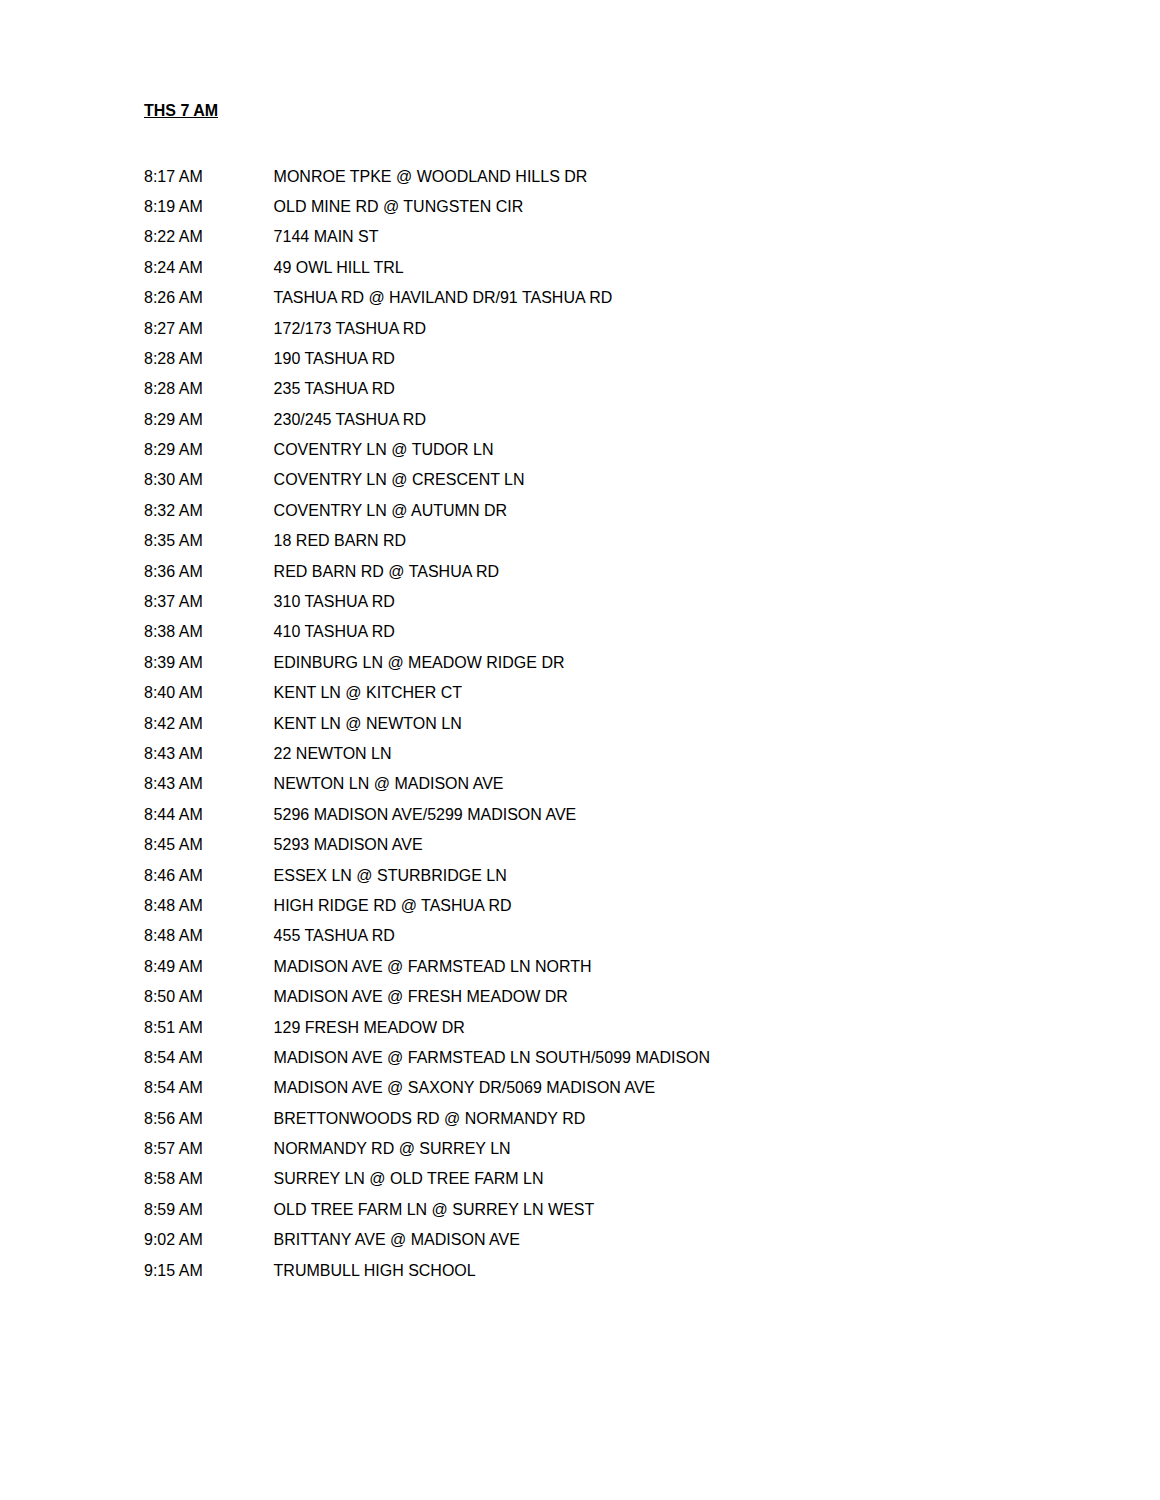THS 7 AM
| 8:17 AM | MONROE TPKE @ WOODLAND HILLS DR |
| 8:19 AM | OLD MINE RD @ TUNGSTEN CIR |
| 8:22 AM | 7144 MAIN ST |
| 8:24 AM | 49 OWL HILL TRL |
| 8:26 AM | TASHUA RD @ HAVILAND DR/91 TASHUA RD |
| 8:27 AM | 172/173 TASHUA RD |
| 8:28 AM | 190 TASHUA RD |
| 8:28 AM | 235 TASHUA RD |
| 8:29 AM | 230/245 TASHUA RD |
| 8:29 AM | COVENTRY LN @ TUDOR LN |
| 8:30 AM | COVENTRY LN @ CRESCENT LN |
| 8:32 AM | COVENTRY LN @ AUTUMN DR |
| 8:35 AM | 18 RED BARN RD |
| 8:36 AM | RED BARN RD @ TASHUA RD |
| 8:37 AM | 310 TASHUA RD |
| 8:38 AM | 410 TASHUA RD |
| 8:39 AM | EDINBURG LN @ MEADOW RIDGE DR |
| 8:40 AM | KENT LN @ KITCHER CT |
| 8:42 AM | KENT LN @ NEWTON LN |
| 8:43 AM | 22 NEWTON LN |
| 8:43 AM | NEWTON LN @ MADISON AVE |
| 8:44 AM | 5296 MADISON AVE/5299 MADISON AVE |
| 8:45 AM | 5293 MADISON AVE |
| 8:46 AM | ESSEX LN @ STURBRIDGE LN |
| 8:48 AM | HIGH RIDGE RD @ TASHUA RD |
| 8:48 AM | 455 TASHUA RD |
| 8:49 AM | MADISON AVE @ FARMSTEAD LN NORTH |
| 8:50 AM | MADISON AVE @ FRESH MEADOW DR |
| 8:51 AM | 129 FRESH MEADOW DR |
| 8:54 AM | MADISON AVE @ FARMSTEAD LN SOUTH/5099 MADISON |
| 8:54 AM | MADISON AVE @ SAXONY DR/5069 MADISON AVE |
| 8:56 AM | BRETTONWOODS RD @ NORMANDY RD |
| 8:57 AM | NORMANDY RD @ SURREY LN |
| 8:58 AM | SURREY LN @ OLD TREE FARM LN |
| 8:59 AM | OLD TREE FARM LN @ SURREY LN WEST |
| 9:02 AM | BRITTANY AVE @ MADISON AVE |
| 9:15 AM | TRUMBULL HIGH SCHOOL |